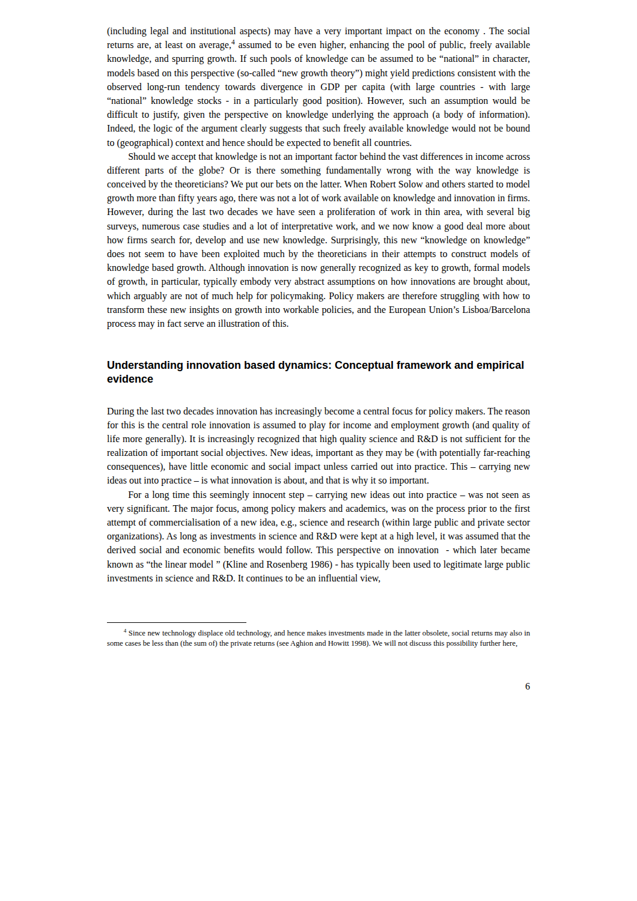(including legal and institutional aspects) may have a very important impact on the economy . The social returns are, at least on average,4 assumed to be even higher, enhancing the pool of public, freely available knowledge, and spurring growth. If such pools of knowledge can be assumed to be “national” in character, models based on this perspective (so-called “new growth theory”) might yield predictions consistent with the observed long-run tendency towards divergence in GDP per capita (with large countries - with large “national” knowledge stocks - in a particularly good position). However, such an assumption would be difficult to justify, given the perspective on knowledge underlying the approach (a body of information). Indeed, the logic of the argument clearly suggests that such freely available knowledge would not be bound to (geographical) context and hence should be expected to benefit all countries.
Should we accept that knowledge is not an important factor behind the vast differences in income across different parts of the globe? Or is there something fundamentally wrong with the way knowledge is conceived by the theoreticians? We put our bets on the latter. When Robert Solow and others started to model growth more than fifty years ago, there was not a lot of work available on knowledge and innovation in firms. However, during the last two decades we have seen a proliferation of work in thin area, with several big surveys, numerous case studies and a lot of interpretative work, and we now know a good deal more about how firms search for, develop and use new knowledge. Surprisingly, this new “knowledge on knowledge” does not seem to have been exploited much by the theoreticians in their attempts to construct models of knowledge based growth. Although innovation is now generally recognized as key to growth, formal models of growth, in particular, typically embody very abstract assumptions on how innovations are brought about, which arguably are not of much help for policymaking. Policy makers are therefore struggling with how to transform these new insights on growth into workable policies, and the European Union’s Lisboa/Barcelona process may in fact serve an illustration of this.
Understanding innovation based dynamics: Conceptual framework and empirical evidence
During the last two decades innovation has increasingly become a central focus for policy makers. The reason for this is the central role innovation is assumed to play for income and employment growth (and quality of life more generally). It is increasingly recognized that high quality science and R&D is not sufficient for the realization of important social objectives. New ideas, important as they may be (with potentially far-reaching consequences), have little economic and social impact unless carried out into practice. This – carrying new ideas out into practice – is what innovation is about, and that is why it so important.
For a long time this seemingly innocent step – carrying new ideas out into practice – was not seen as very significant. The major focus, among policy makers and academics, was on the process prior to the first attempt of commercialisation of a new idea, e.g., science and research (within large public and private sector organizations). As long as investments in science and R&D were kept at a high level, it was assumed that the derived social and economic benefits would follow. This perspective on innovation - which later became known as “the linear model ” (Kline and Rosenberg 1986) - has typically been used to legitimate large public investments in science and R&D. It continues to be an influential view,
4 Since new technology displace old technology, and hence makes investments made in the latter obsolete, social returns may also in some cases be less than (the sum of) the private returns (see Aghion and Howitt 1998). We will not discuss this possibility further here,
6